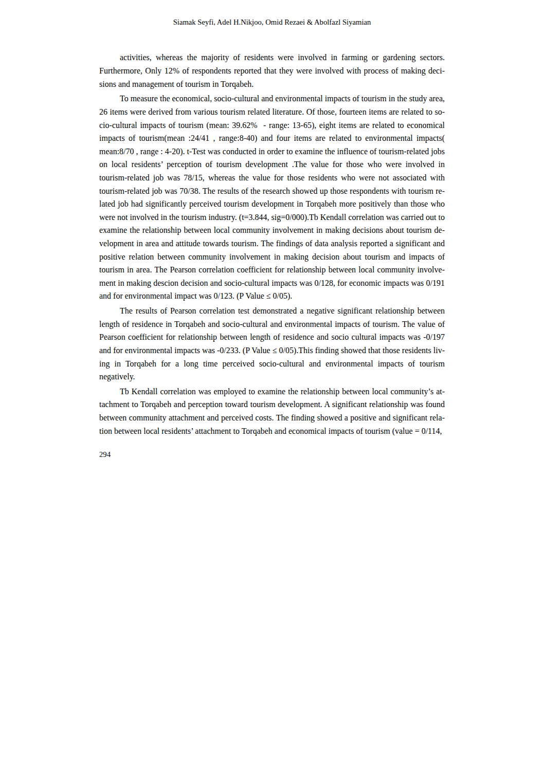Siamak Seyfi, Adel H.Nikjoo, Omid Rezaei & Abolfazl Siyamian
activities, whereas the majority of residents were involved in farming or gardening sectors. Furthermore, Only 12% of respondents reported that they were involved with process of making decisions and management of tourism in Torqabeh.
To measure the economical, socio-cultural and environmental impacts of tourism in the study area, 26 items were derived from various tourism related literature. Of those, fourteen items are related to socio-cultural impacts of tourism (mean: 39.62% - range: 13-65), eight items are related to economical impacts of tourism(mean :24/41 , range:8-40) and four items are related to environmental impacts( mean:8/70 , range : 4-20). t-Test was conducted in order to examine the influence of tourism-related jobs on local residents’ perception of tourism development .The value for those who were involved in tourism-related job was 78/15, whereas the value for those residents who were not associated with tourism-related job was 70/38. The results of the research showed up those respondents with tourism related job had significantly perceived tourism development in Torqabeh more positively than those who were not involved in the tourism industry. (t=3.844, sig=0/000).Tb Kendall correlation was carried out to examine the relationship between local community involvement in making decisions about tourism development in area and attitude towards tourism. The findings of data analysis reported a significant and positive relation between community involvement in making decision about tourism and impacts of tourism in area. The Pearson correlation coefficient for relationship between local community involvement in making descion decision and socio-cultural impacts was 0/128, for economic impacts was 0/191 and for environmental impact was 0/123. (P Value ≤ 0/05).
The results of Pearson correlation test demonstrated a negative significant relationship between length of residence in Torqabeh and socio-cultural and environmental impacts of tourism. The value of Pearson coefficient for relationship between length of residence and socio cultural impacts was -0/197 and for environmental impacts was -0/233. (P Value ≤ 0/05).This finding showed that those residents living in Torqabeh for a long time perceived socio-cultural and environmental impacts of tourism negatively.
Tb Kendall correlation was employed to examine the relationship between local community’s attachment to Torqabeh and perception toward tourism development. A significant relationship was found between community attachment and perceived costs. The finding showed a positive and significant relation between local residents’ attachment to Torqabeh and economical impacts of tourism (value = 0/114,
294